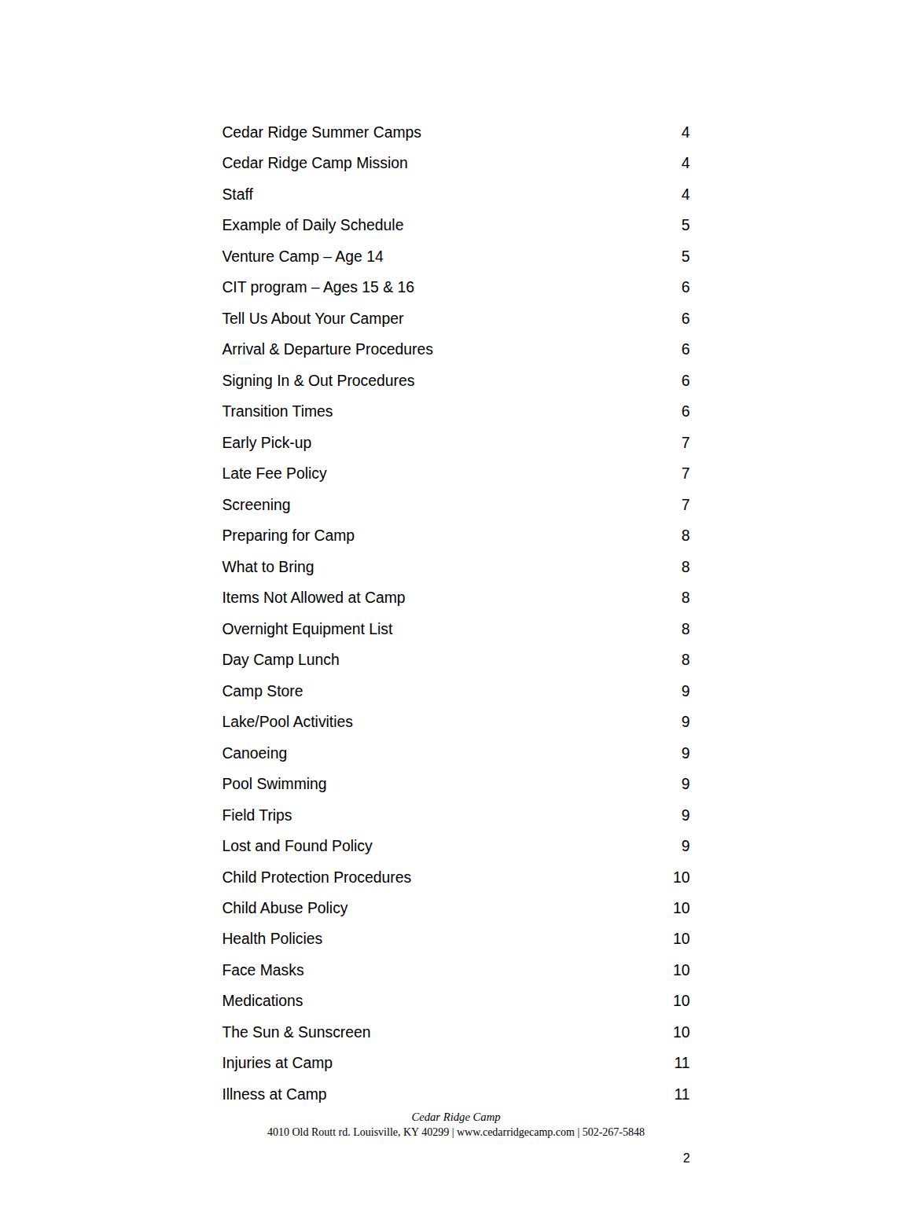| Cedar Ridge Summer Camps | 4 |
| Cedar Ridge Camp Mission | 4 |
| Staff | 4 |
| Example of Daily Schedule | 5 |
| Venture Camp – Age 14 | 5 |
| CIT program – Ages 15 & 16 | 6 |
| Tell Us About Your Camper | 6 |
| Arrival & Departure Procedures | 6 |
| Signing In & Out Procedures | 6 |
| Transition Times | 6 |
| Early Pick-up | 7 |
| Late Fee Policy | 7 |
| Screening | 7 |
| Preparing for Camp | 8 |
| What to Bring | 8 |
| Items Not Allowed at Camp | 8 |
| Overnight Equipment List | 8 |
| Day Camp Lunch | 8 |
| Camp Store | 9 |
| Lake/Pool Activities | 9 |
| Canoeing | 9 |
| Pool Swimming | 9 |
| Field Trips | 9 |
| Lost and Found Policy | 9 |
| Child Protection Procedures | 10 |
| Child Abuse Policy | 10 |
| Health Policies | 10 |
| Face Masks | 10 |
| Medications | 10 |
| The Sun & Sunscreen | 10 |
| Injuries at Camp | 11 |
| Illness at Camp | 11 |
Cedar Ridge Camp
4010 Old Routt rd. Louisville, KY 40299 | www.cedarridgecamp.com | 502-267-5848
2